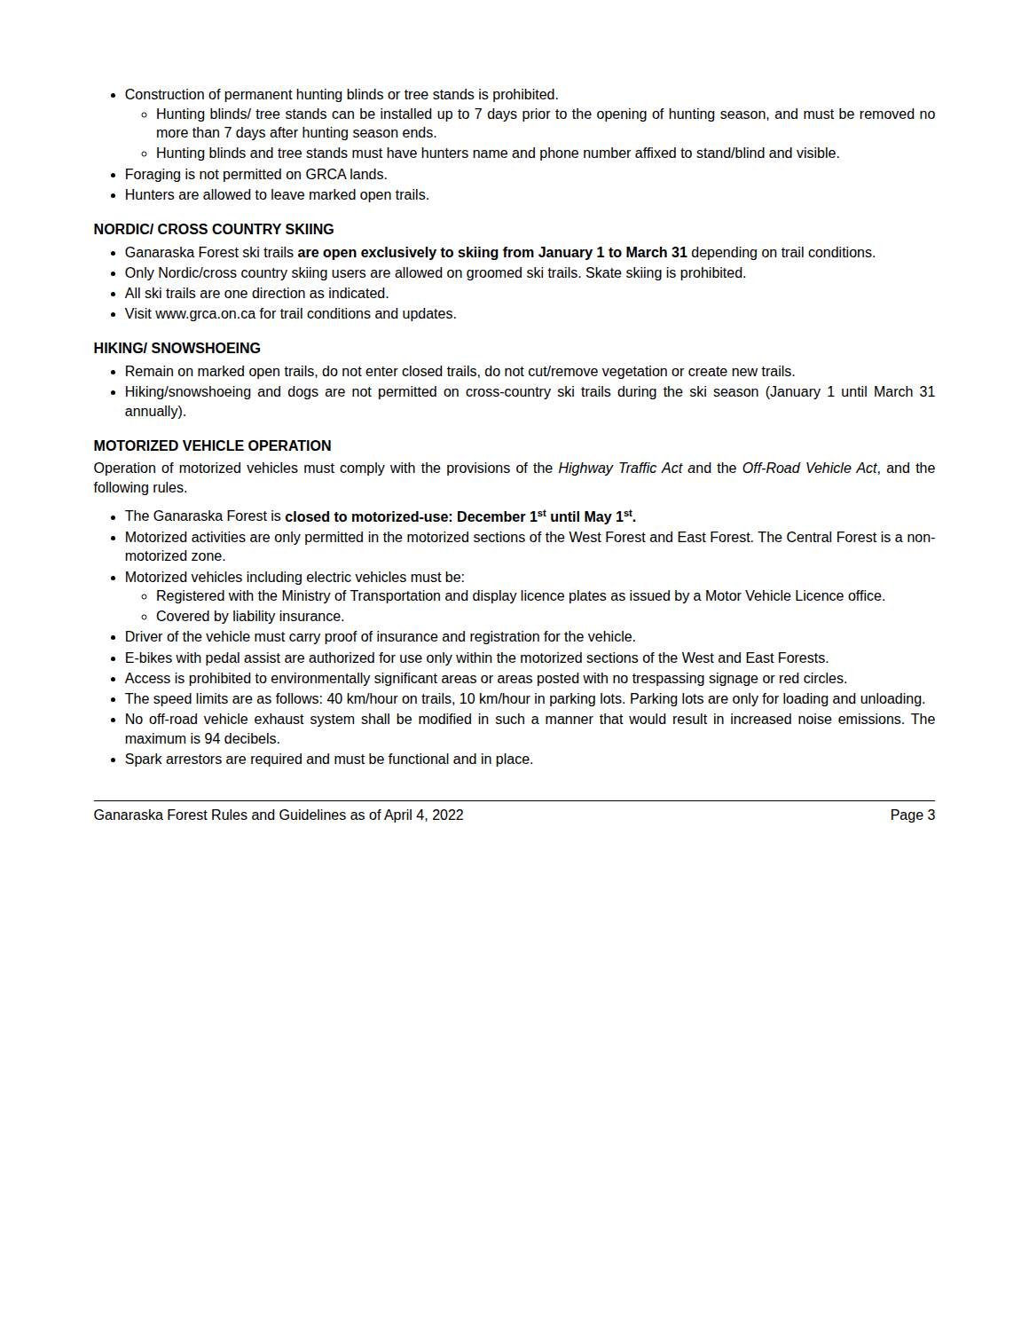Construction of permanent hunting blinds or tree stands is prohibited.
Hunting blinds/ tree stands can be installed up to 7 days prior to the opening of hunting season, and must be removed no more than 7 days after hunting season ends.
Hunting blinds and tree stands must have hunters name and phone number affixed to stand/blind and visible.
Foraging is not permitted on GRCA lands.
Hunters are allowed to leave marked open trails.
Nordic/ Cross Country Skiing
Ganaraska Forest ski trails are open exclusively to skiing from January 1 to March 31 depending on trail conditions.
Only Nordic/cross country skiing users are allowed on groomed ski trails. Skate skiing is prohibited.
All ski trails are one direction as indicated.
Visit www.grca.on.ca for trail conditions and updates.
Hiking/ Snowshoeing
Remain on marked open trails, do not enter closed trails, do not cut/remove vegetation or create new trails.
Hiking/snowshoeing and dogs are not permitted on cross-country ski trails during the ski season (January 1 until March 31 annually).
Motorized Vehicle Operation
Operation of motorized vehicles must comply with the provisions of the Highway Traffic Act and the Off-Road Vehicle Act, and the following rules.
The Ganaraska Forest is closed to motorized-use: December 1st until May 1st.
Motorized activities are only permitted in the motorized sections of the West Forest and East Forest. The Central Forest is a non-motorized zone.
Motorized vehicles including electric vehicles must be:
Registered with the Ministry of Transportation and display licence plates as issued by a Motor Vehicle Licence office.
Covered by liability insurance.
Driver of the vehicle must carry proof of insurance and registration for the vehicle.
E-bikes with pedal assist are authorized for use only within the motorized sections of the West and East Forests.
Access is prohibited to environmentally significant areas or areas posted with no trespassing signage or red circles.
The speed limits are as follows: 40 km/hour on trails, 10 km/hour in parking lots. Parking lots are only for loading and unloading.
No off-road vehicle exhaust system shall be modified in such a manner that would result in increased noise emissions. The maximum is 94 decibels.
Spark arrestors are required and must be functional and in place.
Ganaraska Forest Rules and Guidelines as of April 4, 2022 Page 3